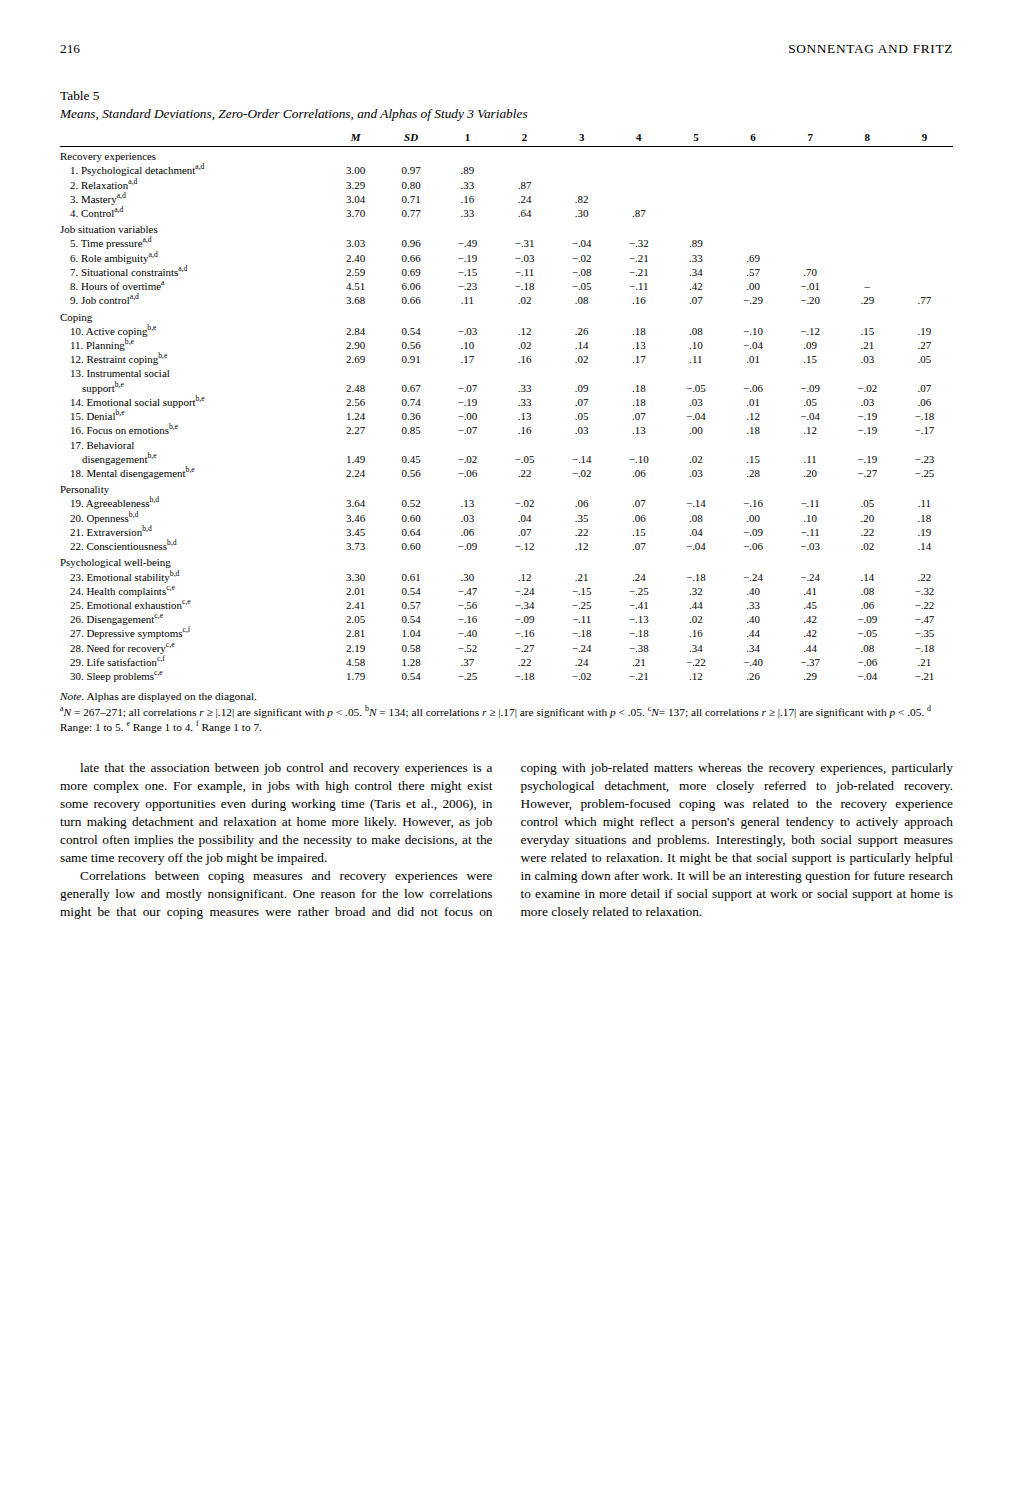216 SONNENTAG AND FRITZ
Table 5
Means, Standard Deviations, Zero-Order Correlations, and Alphas of Study 3 Variables
| | M | SD | 1 | 2 | 3 | 4 | 5 | 6 | 7 | 8 | 9 |
| --- | --- | --- | --- | --- | --- | --- | --- | --- | --- | --- | --- |
| Recovery experiences |
| 1. Psychological detachment a,d | 3.00 | 0.97 | .89 | | | | | | | | |
| 2. Relaxation a,d | 3.29 | 0.80 | .33 | .87 | | | | | | | |
| 3. Mastery a,d | 3.04 | 0.71 | .16 | .24 | .82 | | | | | | |
| 4. Control a,d | 3.70 | 0.77 | .33 | .64 | .30 | .87 | | | | | |
| Job situation variables |
| 5. Time pressure a,d | 3.03 | 0.96 | −.49 | −.31 | −.04 | −.32 | .89 | | | | |
| 6. Role ambiguity a,d | 2.40 | 0.66 | −.19 | −.03 | −.02 | −.21 | .33 | .69 | | | |
| 7. Situational constraints a,d | 2.59 | 0.69 | −.15 | −.11 | −.08 | −.21 | .34 | .57 | .70 | | |
| 8. Hours of overtime a | 4.51 | 6.06 | −.23 | −.18 | −.05 | −.11 | .42 | .00 | −.01 | – | |
| 9. Job control a,d | 3.68 | 0.66 | .11 | .02 | .08 | .16 | .07 | −.29 | −.20 | .29 | .77 |
| Coping |
| 10. Active coping b,e | 2.84 | 0.54 | −.03 | .12 | .26 | .18 | .08 | −.10 | −.12 | .15 | .19 |
| 11. Planning b,e | 2.90 | 0.56 | .10 | .02 | .14 | .13 | .10 | −.04 | .09 | .21 | .27 |
| 12. Restraint coping b,e | 2.69 | 0.91 | .17 | .16 | .02 | .17 | .11 | .01 | .15 | .03 | .05 |
| 13. Instrumental social | | | | | | | | | | | |
| support b,e | 2.48 | 0.67 | −.07 | .33 | .09 | .18 | −.05 | −.06 | −.09 | −.02 | .07 |
| 14. Emotional social support b,e | 2.56 | 0.74 | −.19 | .33 | .07 | .18 | .03 | .01 | .05 | .03 | .06 |
| 15. Denial b,e | 1.24 | 0.36 | −.00 | .13 | .05 | .07 | −.04 | .12 | −.04 | −.19 | −.18 |
| 16. Focus on emotions b,e | 2.27 | 0.85 | −.07 | .16 | .03 | .13 | .00 | .18 | .12 | −.19 | −.17 |
| 17. Behavioral | | | | | | | | | | | |
| disengagement b,e | 1.49 | 0.45 | −.02 | −.05 | −.14 | −.10 | .02 | .15 | .11 | −.19 | −.23 |
| 18. Mental disengagement b,e | 2.24 | 0.56 | −.06 | .22 | −.02 | .06 | .03 | .28 | .20 | −.27 | −.25 |
| Personality |
| 19. Agreeableness b,d | 3.64 | 0.52 | .13 | −.02 | .06 | .07 | −.14 | −.16 | −.11 | .05 | .11 |
| 20. Openness b,d | 3.46 | 0.60 | .03 | .04 | .35 | .06 | .08 | .00 | .10 | .20 | .18 |
| 21. Extraversion b,d | 3.45 | 0.64 | .06 | .07 | .22 | .15 | .04 | −.09 | −.11 | .22 | .19 |
| 22. Conscientiousness b,d | 3.73 | 0.60 | −.09 | −.12 | .12 | .07 | −.04 | −.06 | −.03 | .02 | .14 |
| Psychological well-being |
| 23. Emotional stability b,d | 3.30 | 0.61 | .30 | .12 | .21 | .24 | −.18 | −.24 | −.24 | .14 | .22 |
| 24. Health complaints c,e | 2.01 | 0.54 | −.47 | −.24 | −.15 | −.25 | .32 | .40 | .41 | .08 | −.32 |
| 25. Emotional exhaustion c,e | 2.41 | 0.57 | −.56 | −.34 | −.25 | −.41 | .44 | .33 | .45 | .06 | −.22 |
| 26. Disengagement c,e | 2.05 | 0.54 | −.16 | −.09 | −.11 | −.13 | .02 | .40 | .42 | −.09 | −.47 |
| 27. Depressive symptoms c,f | 2.81 | 1.04 | −.40 | −.16 | −.18 | −.18 | .16 | .44 | .42 | −.05 | −.35 |
| 28. Need for recovery c,e | 2.19 | 0.58 | −.52 | −.27 | −.24 | −.38 | .34 | .34 | .44 | .08 | −.18 |
| 29. Life satisfaction c,f | 4.58 | 1.28 | .37 | .22 | .24 | .21 | −.22 | −.40 | −.37 | −.06 | .21 |
| 30. Sleep problems c,e | 1.79 | 0.54 | −.25 | −.18 | −.02 | −.21 | .12 | .26 | .29 | −.04 | −.21 |
Note. Alphas are displayed on the diagonal.
aN = 267–271; all correlations r ≥ |.12| are significant with p < .05. bN = 134; all correlations r ≥ |.17| are significant with p < .05. cN= 137; all correlations r ≥ |.17| are significant with p < .05. d Range: 1 to 5. e Range 1 to 4. f Range 1 to 7.
late that the association between job control and recovery experiences is a more complex one. For example, in jobs with high control there might exist some recovery opportunities even during working time (Taris et al., 2006), in turn making detachment and relaxation at home more likely. However, as job control often implies the possibility and the necessity to make decisions, at the same time recovery off the job might be impaired.
Correlations between coping measures and recovery experiences were generally low and mostly nonsignificant. One reason for the low correlations might be that our coping measures were rather broad and did not focus on coping with job-related matters whereas the recovery experiences, particularly psychological detachment, more closely referred to job-related recovery. However, problem-focused coping was related to the recovery experience control which might reflect a person's general tendency to actively approach everyday situations and problems. Interestingly, both social support measures were related to relaxation. It might be that social support is particularly helpful in calming down after work. It will be an interesting question for future research to examine in more detail if social support at work or social support at home is more closely related to relaxation.